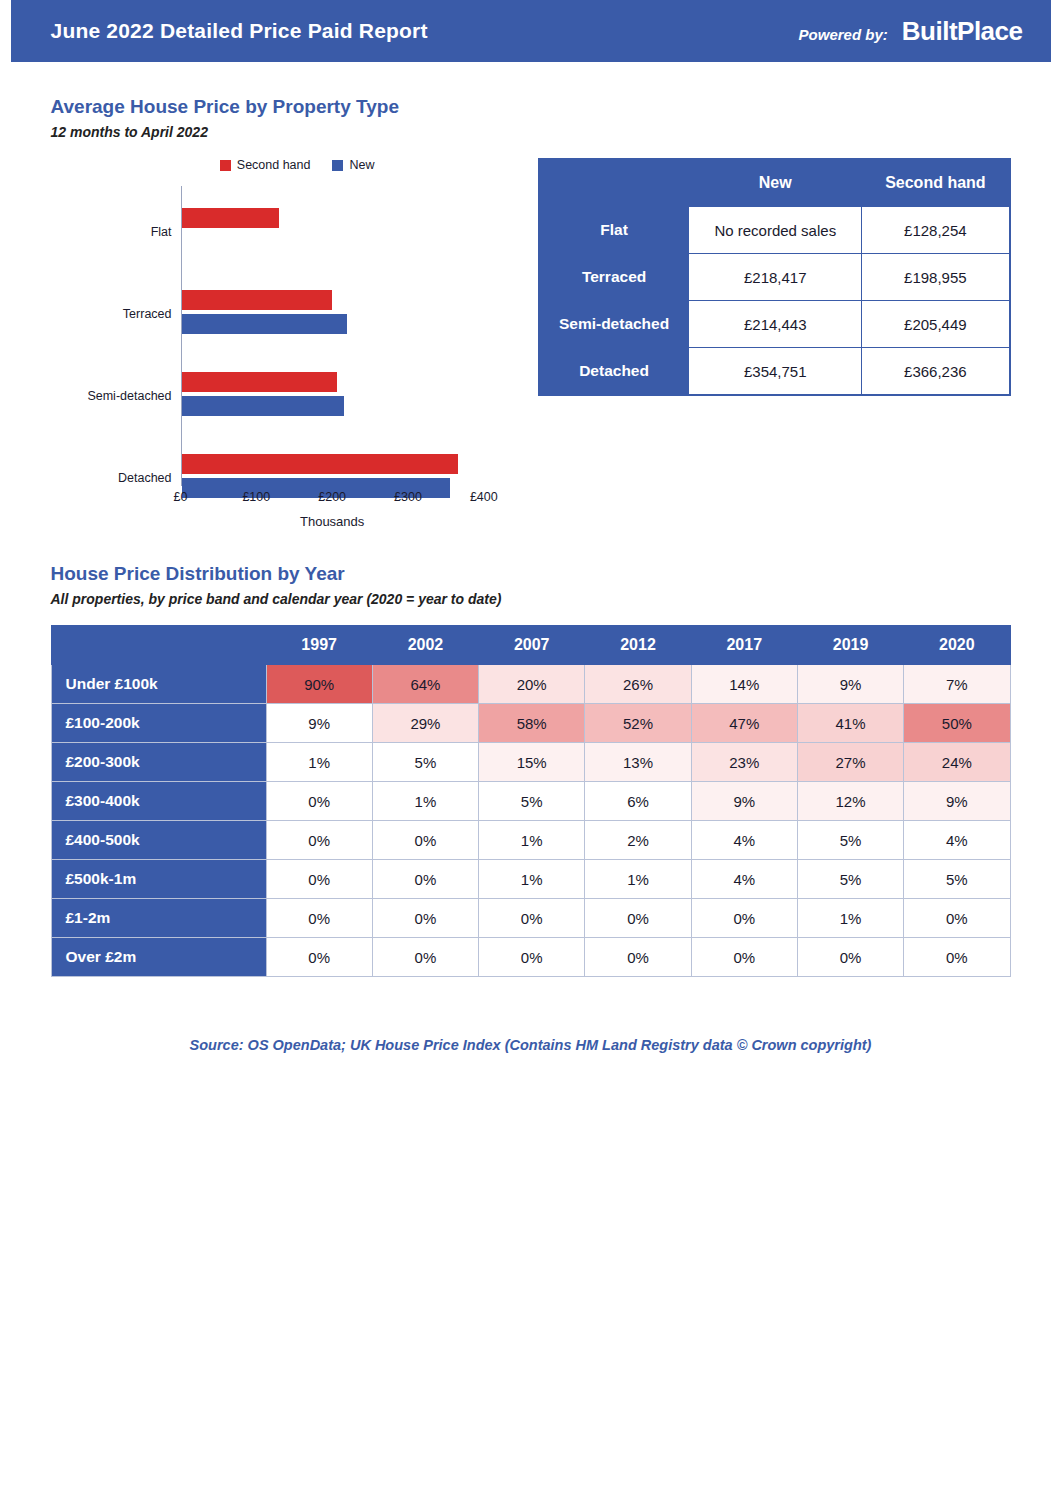June 2022 Detailed Price Paid Report
Powered by: BuiltPlace
Average House Price by Property Type
12 months to April 2022
Second hand New
Flat
Terraced
Semi-detached
Detached
£0 £100 £200 £300 £400
Thousands
| | New | Second hand |
| --- | --- | --- |
| Flat | No recorded sales | £128,254 |
| Terraced | £218,417 | £198,955 |
| Semi-detached | £214,443 | £205,449 |
| Detached | £354,751 | £366,236 |
House Price Distribution by Year
All properties, by price band and calendar year (2020 = year to date)
| | 1997 | 2002 | 2007 | 2012 | 2017 | 2019 | 2020 |
| --- | --- | --- | --- | --- | --- | --- | --- |
| Under £100k | 90% | 64% | 20% | 26% | 14% | 9% | 7% |
| £100-200k | 9% | 29% | 58% | 52% | 47% | 41% | 50% |
| £200-300k | 1% | 5% | 15% | 13% | 23% | 27% | 24% |
| £300-400k | 0% | 1% | 5% | 6% | 9% | 12% | 9% |
| £400-500k | 0% | 0% | 1% | 2% | 4% | 5% | 4% |
| £500k-1m | 0% | 0% | 1% | 1% | 4% | 5% | 5% |
| £1-2m | 0% | 0% | 0% | 0% | 0% | 1% | 0% |
| Over £2m | 0% | 0% | 0% | 0% | 0% | 0% | 0% |
Source: OS OpenData; UK House Price Index (Contains HM Land Registry data © Crown copyright)